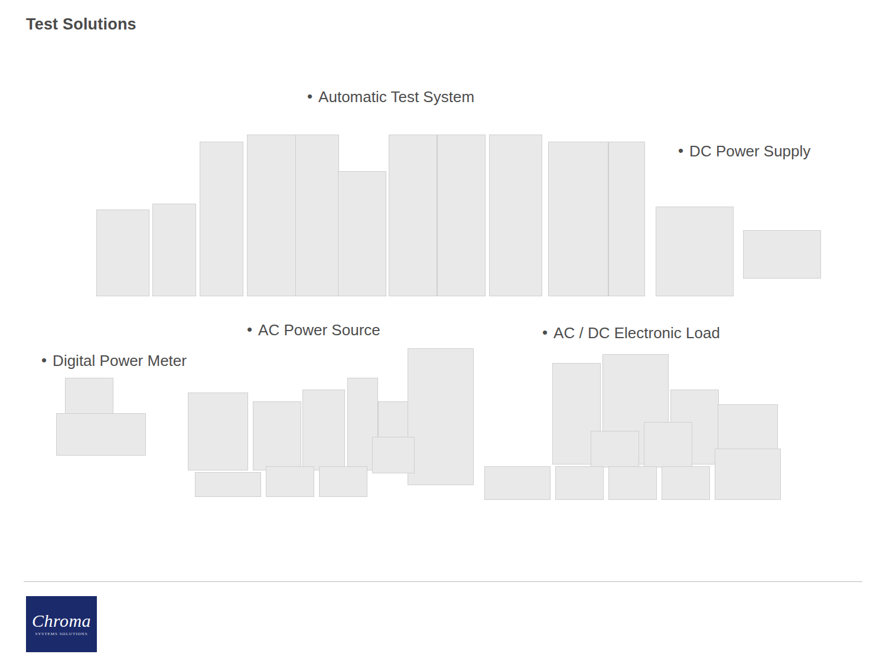Test Solutions
Automatic Test System
DC Power Supply
AC Power Source
AC / DC Electronic Load
Digital Power Meter
Chroma Systems Solutions